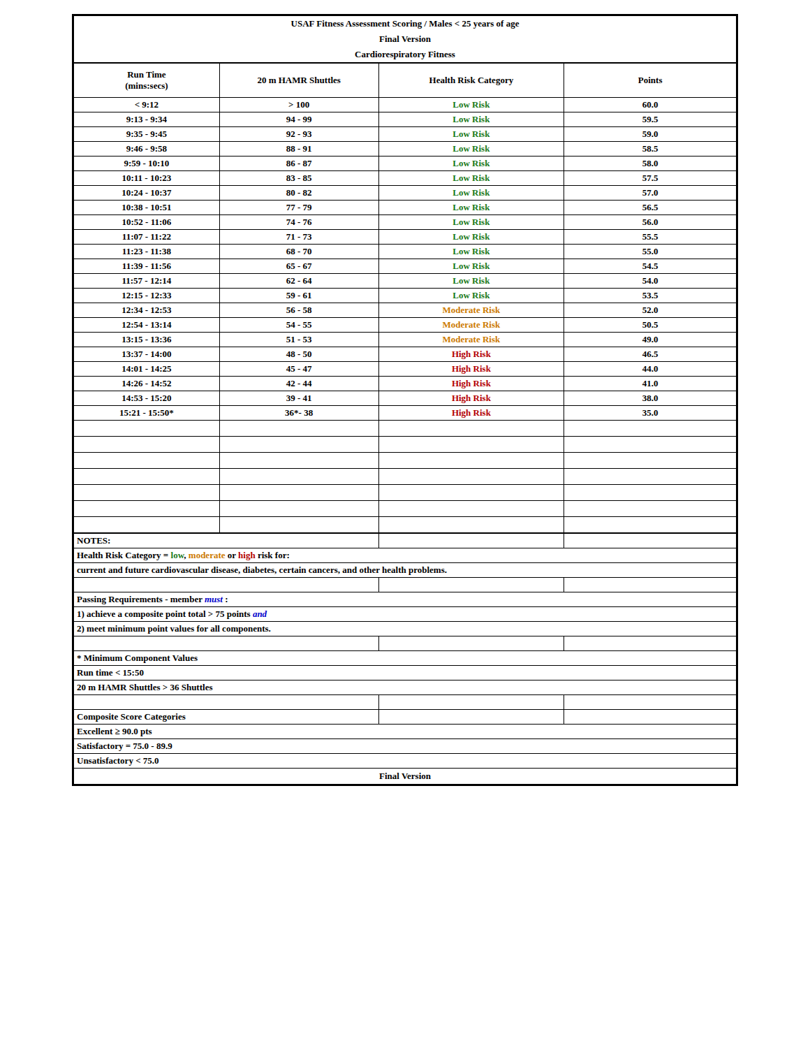USAF Fitness Assessment Scoring / Males < 25 years of age
Final Version
Cardiorespiratory Fitness
| Run Time (mins:secs) | 20 m HAMR Shuttles | Health Risk Category | Points |
| --- | --- | --- | --- |
| < 9:12 | > 100 | Low Risk | 60.0 |
| 9:13 - 9:34 | 94 - 99 | Low Risk | 59.5 |
| 9:35 - 9:45 | 92 - 93 | Low Risk | 59.0 |
| 9:46 - 9:58 | 88 - 91 | Low Risk | 58.5 |
| 9:59 - 10:10 | 86 - 87 | Low Risk | 58.0 |
| 10:11 - 10:23 | 83 - 85 | Low Risk | 57.5 |
| 10:24 - 10:37 | 80 - 82 | Low Risk | 57.0 |
| 10:38 - 10:51 | 77 - 79 | Low Risk | 56.5 |
| 10:52 - 11:06 | 74 - 76 | Low Risk | 56.0 |
| 11:07 - 11:22 | 71 - 73 | Low Risk | 55.5 |
| 11:23 - 11:38 | 68 - 70 | Low Risk | 55.0 |
| 11:39 - 11:56 | 65 - 67 | Low Risk | 54.5 |
| 11:57 - 12:14 | 62 - 64 | Low Risk | 54.0 |
| 12:15 - 12:33 | 59 - 61 | Low Risk | 53.5 |
| 12:34 - 12:53 | 56 - 58 | Moderate Risk | 52.0 |
| 12:54 - 13:14 | 54 - 55 | Moderate Risk | 50.5 |
| 13:15 - 13:36 | 51 - 53 | Moderate Risk | 49.0 |
| 13:37 - 14:00 | 48 - 50 | High Risk | 46.5 |
| 14:01 - 14:25 | 45 - 47 | High Risk | 44.0 |
| 14:26 - 14:52 | 42 - 44 | High Risk | 41.0 |
| 14:53 - 15:20 | 39 - 41 | High Risk | 38.0 |
| 15:21 - 15:50* | 36*- 38 | High Risk | 35.0 |
| NOTES: | | |
| Health Risk Category = low , moderate or high risk for: |
| current and future cardiovascular disease, diabetes, certain cancers, and other health problems. |
| Passing Requirements - member must : |
| 1) achieve a composite point total > 75 points and |
| 2) meet minimum point values for all components. |
| * Minimum Component Values |
| Run time < 15:50 |
| 20 m HAMR Shuttles > 36 Shuttles |
| Composite Score Categories | | |
| Excellent ≥ 90.0 pts |
| Satisfactory = 75.0 - 89.9 |
| Unsatisfactory < 75.0 |
Final Version